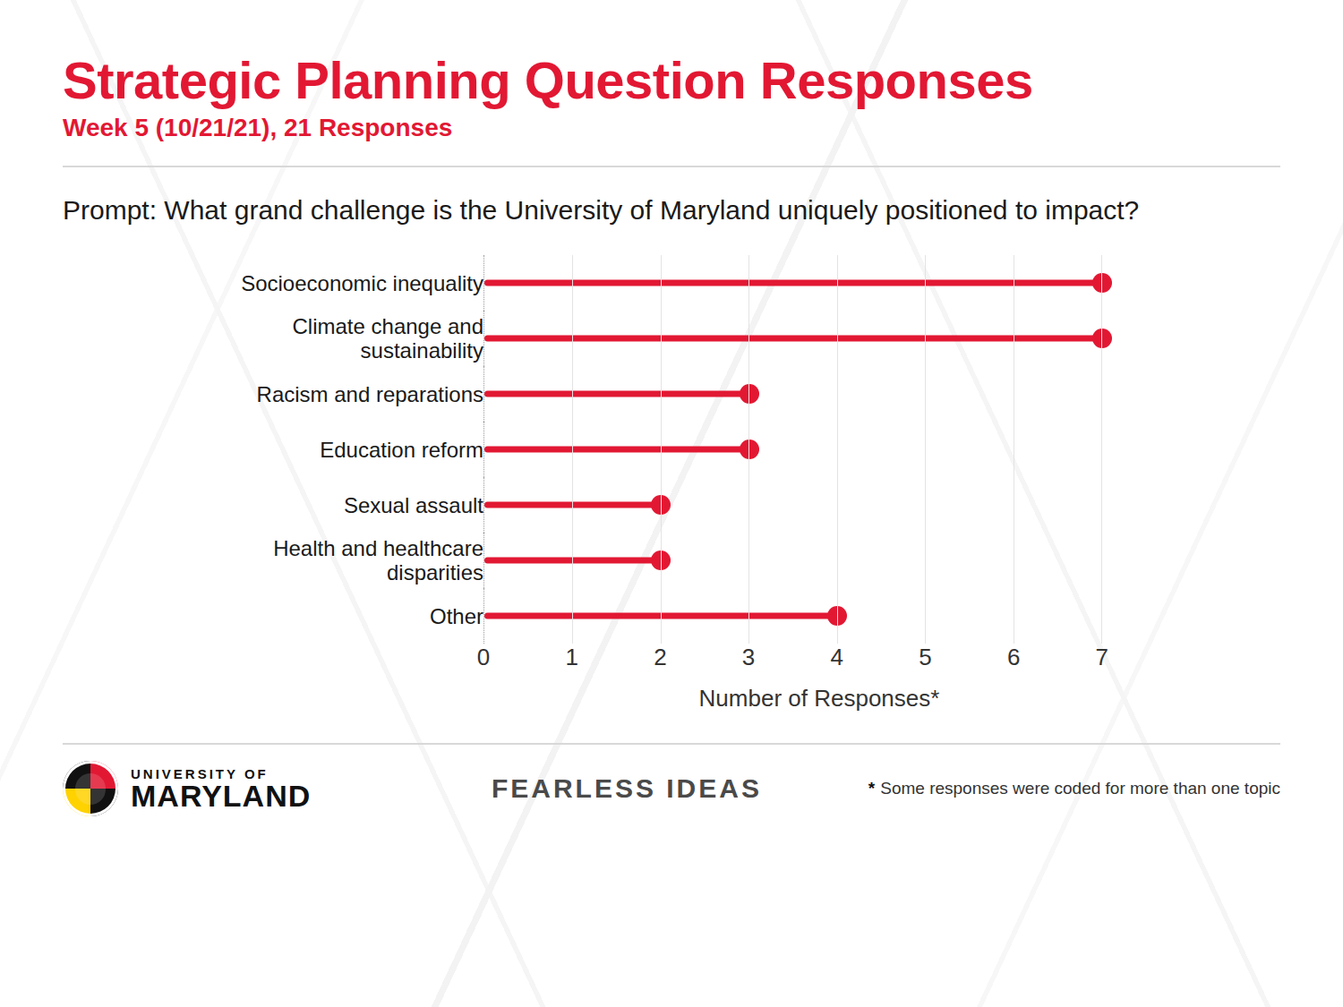Strategic Planning Question Responses
Week 5 (10/21/21), 21 Responses
Prompt: What grand challenge is the University of Maryland uniquely positioned to impact?
| Socioeconomic inequality | |
| Climate change and sustainability | |
| Racism and reparations | |
| Education reform | |
| Sexual assault | |
| Health and healthcare disparities | |
| Other | |
| | 0 1 2 3 4 5 6 7 |
| | Number of Responses* |
UNIVERSITY OF MARYLAND
FEARLESS IDEAS
*Some responses were coded for more than one topic